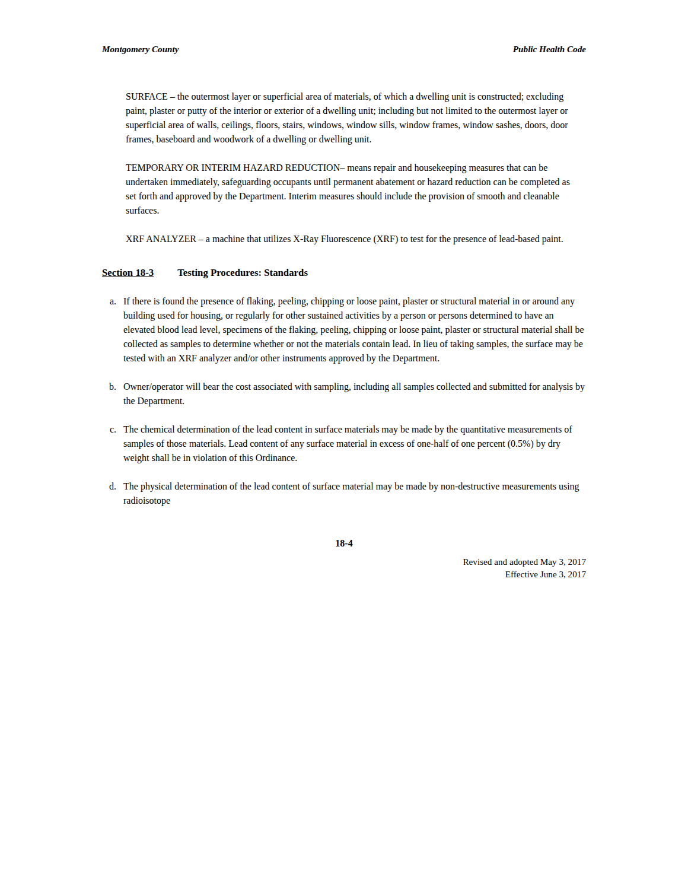Montgomery County Public Health Code
Surface – the outermost layer or superficial area of materials, of which a dwelling unit is constructed; excluding paint, plaster or putty of the interior or exterior of a dwelling unit; including but not limited to the outermost layer or superficial area of walls, ceilings, floors, stairs, windows, window sills, window frames, window sashes, doors, door frames, baseboard and woodwork of a dwelling or dwelling unit.
Temporary or Interim Hazard Reduction– means repair and housekeeping measures that can be undertaken immediately, safeguarding occupants until permanent abatement or hazard reduction can be completed as set forth and approved by the Department. Interim measures should include the provision of smooth and cleanable surfaces.
XRF Analyzer – a machine that utilizes X-Ray Fluorescence (XRF) to test for the presence of lead-based paint.
Section 18-3 Testing Procedures: Standards
If there is found the presence of flaking, peeling, chipping or loose paint, plaster or structural material in or around any building used for housing, or regularly for other sustained activities by a person or persons determined to have an elevated blood lead level, specimens of the flaking, peeling, chipping or loose paint, plaster or structural material shall be collected as samples to determine whether or not the materials contain lead. In lieu of taking samples, the surface may be tested with an XRF analyzer and/or other instruments approved by the Department.
Owner/operator will bear the cost associated with sampling, including all samples collected and submitted for analysis by the Department.
The chemical determination of the lead content in surface materials may be made by the quantitative measurements of samples of those materials. Lead content of any surface material in excess of one-half of one percent (0.5%) by dry weight shall be in violation of this Ordinance.
The physical determination of the lead content of surface material may be made by non-destructive measurements using radioisotope
18-4
Revised and adopted May 3, 2017
Effective June 3, 2017